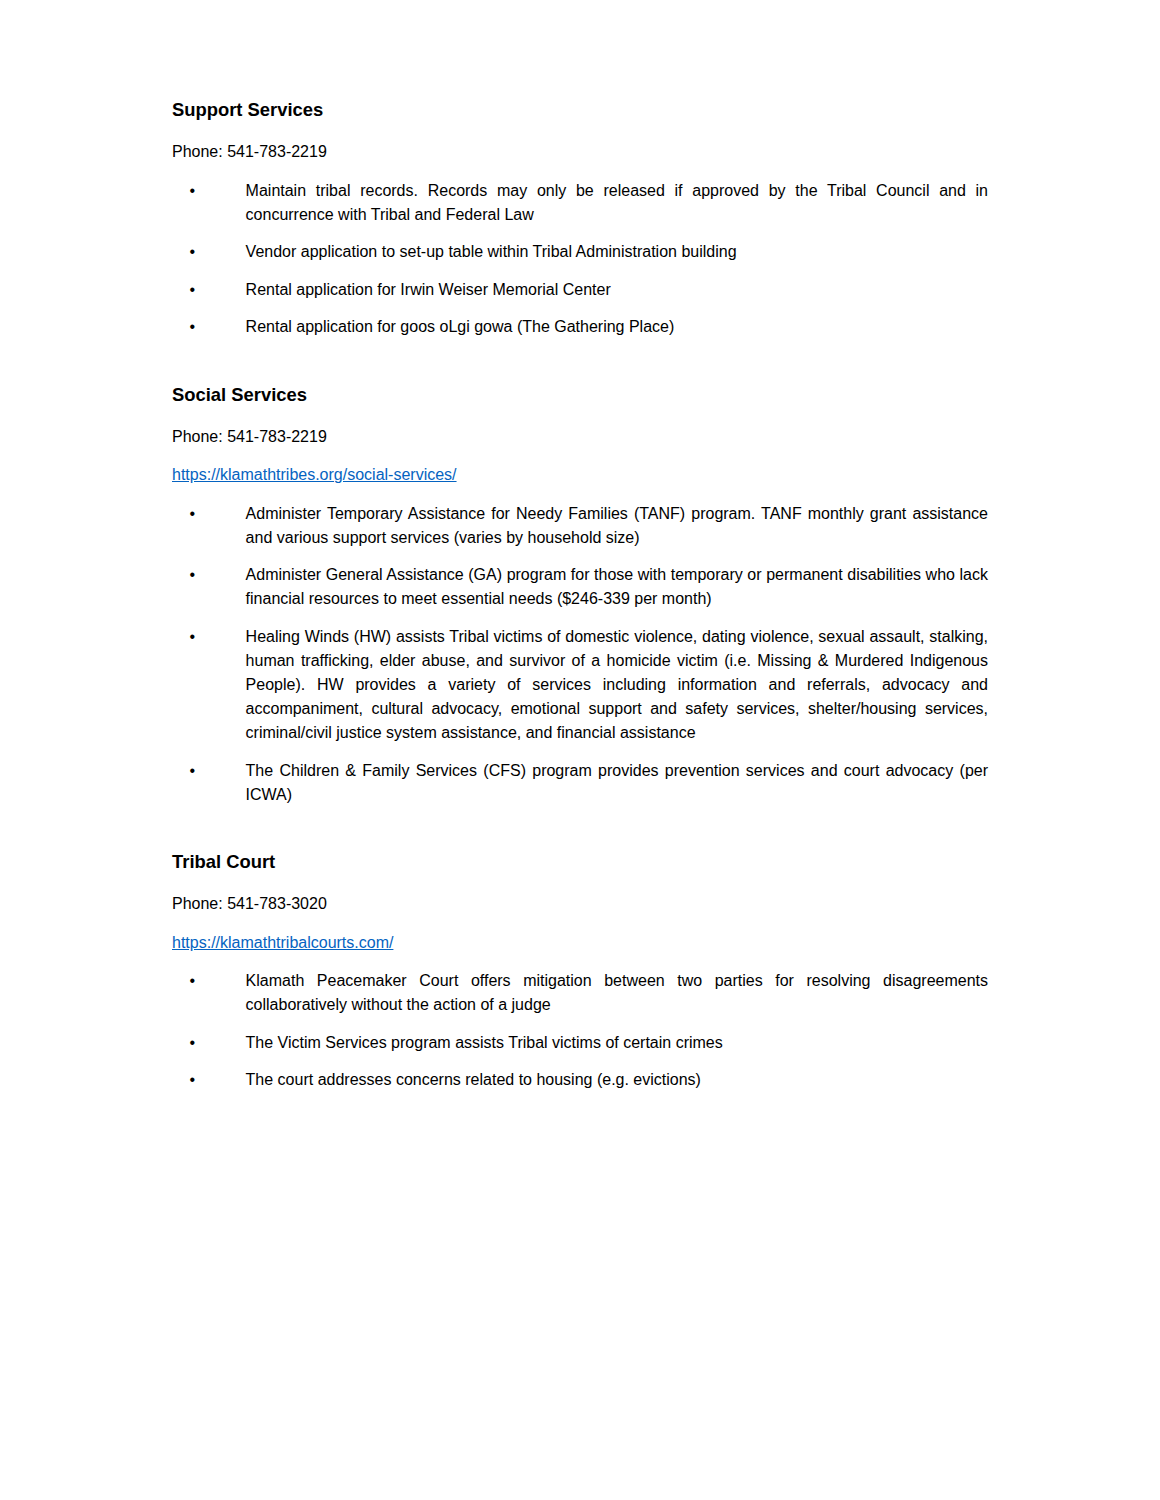Support Services
Phone: 541-783-2219
Maintain tribal records. Records may only be released if approved by the Tribal Council and in concurrence with Tribal and Federal Law
Vendor application to set-up table within Tribal Administration building
Rental application for Irwin Weiser Memorial Center
Rental application for goos oLgi gowa (The Gathering Place)
Social Services
Phone: 541-783-2219
https://klamathtribes.org/social-services/
Administer Temporary Assistance for Needy Families (TANF) program. TANF monthly grant assistance and various support services (varies by household size)
Administer General Assistance (GA) program for those with temporary or permanent disabilities who lack financial resources to meet essential needs ($246-339 per month)
Healing Winds (HW) assists Tribal victims of domestic violence, dating violence, sexual assault, stalking, human trafficking, elder abuse, and survivor of a homicide victim (i.e. Missing & Murdered Indigenous People). HW provides a variety of services including information and referrals, advocacy and accompaniment, cultural advocacy, emotional support and safety services, shelter/housing services, criminal/civil justice system assistance, and financial assistance
The Children & Family Services (CFS) program provides prevention services and court advocacy (per ICWA)
Tribal Court
Phone: 541-783-3020
https://klamathtribalcourts.com/
Klamath Peacemaker Court offers mitigation between two parties for resolving disagreements collaboratively without the action of a judge
The Victim Services program assists Tribal victims of certain crimes
The court addresses concerns related to housing (e.g. evictions)